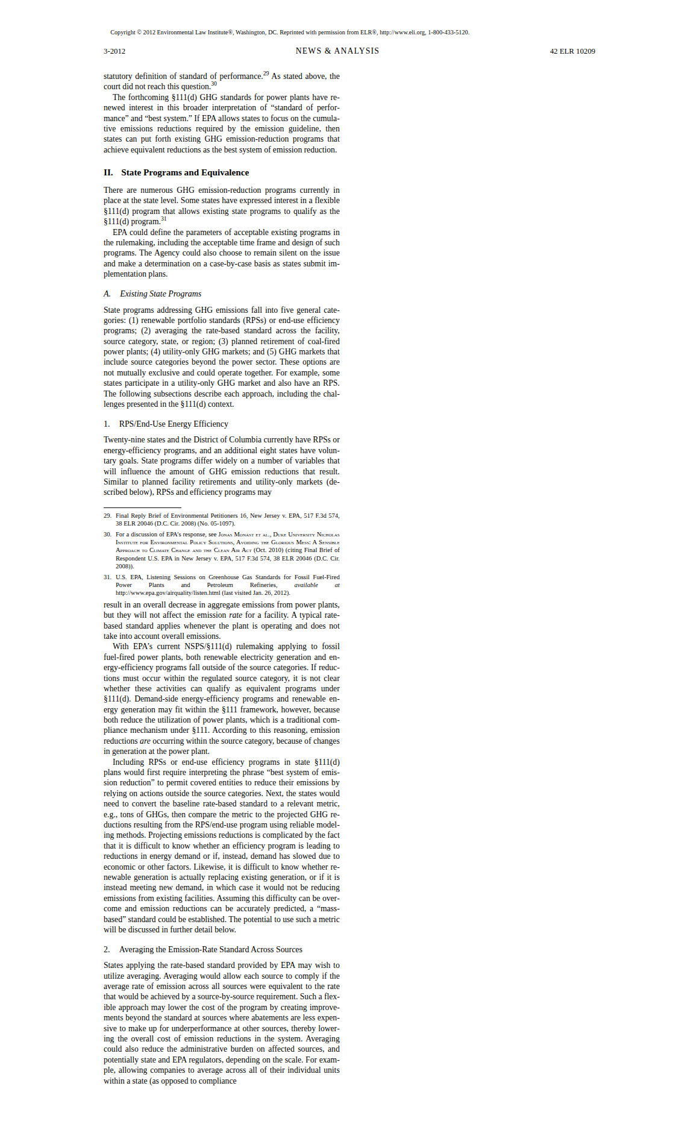Copyright © 2012 Environmental Law Institute®, Washington, DC. Reprinted with permission from ELR®, http://www.eli.org, 1-800-433-5120.
3-2012 News & Analysis 42 ELR 10209
statutory definition of standard of performance.29 As stated above, the court did not reach this question.30
The forthcoming §111(d) GHG standards for power plants have renewed interest in this broader interpretation of “standard of performance” and “best system.” If EPA allows states to focus on the cumulative emissions reductions required by the emission guideline, then states can put forth existing GHG emission-reduction programs that achieve equivalent reductions as the best system of emission reduction.
II. State Programs and Equivalence
There are numerous GHG emission-reduction programs currently in place at the state level. Some states have expressed interest in a flexible §111(d) program that allows existing state programs to qualify as the §111(d) program.31
EPA could define the parameters of acceptable existing programs in the rulemaking, including the acceptable time frame and design of such programs. The Agency could also choose to remain silent on the issue and make a determination on a case-by-case basis as states submit implementation plans.
A. Existing State Programs
State programs addressing GHG emissions fall into five general categories: (1) renewable portfolio standards (RPSs) or end-use efficiency programs; (2) averaging the rate-based standard across the facility, source category, state, or region; (3) planned retirement of coal-fired power plants; (4) utility-only GHG markets; and (5) GHG markets that include source categories beyond the power sector. These options are not mutually exclusive and could operate together. For example, some states participate in a utility-only GHG market and also have an RPS. The following subsections describe each approach, including the challenges presented in the §111(d) context.
1. RPS/End-Use Energy Efficiency
Twenty-nine states and the District of Columbia currently have RPSs or energy-efficiency programs, and an additional eight states have voluntary goals. State programs differ widely on a number of variables that will influence the amount of GHG emission reductions that result. Similar to planned facility retirements and utility-only markets (described below), RPSs and efficiency programs may
29. Final Reply Brief of Environmental Petitioners 16, New Jersey v. EPA, 517 F.3d 574, 38 ELR 20046 (D.C. Cir. 2008) (No. 05-1097).
30. For a discussion of EPA’s response, see Jonas Monast et al., Duke University Nicholas Institute for Environmental Policy Solutions, Avoiding the Glorious Mess: A Sensible Approach to Climate Change and the Clean Air Act (Oct. 2010) (citing Final Brief of Respondent U.S. EPA in New Jersey v. EPA, 517 F.3d 574, 38 ELR 20046 (D.C. Cir. 2008)).
31. U.S. EPA, Listening Sessions on Greenhouse Gas Standards for Fossil Fuel-Fired Power Plants and Petroleum Refineries, available at http://www.epa.gov/airquality/listen.html (last visited Jan. 26, 2012).
result in an overall decrease in aggregate emissions from power plants, but they will not affect the emission rate for a facility. A typical rate-based standard applies whenever the plant is operating and does not take into account overall emissions.
With EPA’s current NSPS/§111(d) rulemaking applying to fossil fuel-fired power plants, both renewable electricity generation and energy-efficiency programs fall outside of the source categories. If reductions must occur within the regulated source category, it is not clear whether these activities can qualify as equivalent programs under §111(d). Demand-side energy-efficiency programs and renewable energy generation may fit within the §111 framework, however, because both reduce the utilization of power plants, which is a traditional compliance mechanism under §111. According to this reasoning, emission reductions are occurring within the source category, because of changes in generation at the power plant.
Including RPSs or end-use efficiency programs in state §111(d) plans would first require interpreting the phrase “best system of emission reduction” to permit covered entities to reduce their emissions by relying on actions outside the source categories. Next, the states would need to convert the baseline rate-based standard to a relevant metric, e.g., tons of GHGs, then compare the metric to the projected GHG reductions resulting from the RPS/end-use program using reliable modeling methods. Projecting emissions reductions is complicated by the fact that it is difficult to know whether an efficiency program is leading to reductions in energy demand or if, instead, demand has slowed due to economic or other factors. Likewise, it is difficult to know whether renewable generation is actually replacing existing generation, or if it is instead meeting new demand, in which case it would not be reducing emissions from existing facilities. Assuming this difficulty can be overcome and emission reductions can be accurately predicted, a “mass-based” standard could be established. The potential to use such a metric will be discussed in further detail below.
2. Averaging the Emission-Rate Standard Across Sources
States applying the rate-based standard provided by EPA may wish to utilize averaging. Averaging would allow each source to comply if the average rate of emission across all sources were equivalent to the rate that would be achieved by a source-by-source requirement. Such a flexible approach may lower the cost of the program by creating improvements beyond the standard at sources where abatements are less expensive to make up for underperformance at other sources, thereby lowering the overall cost of emission reductions in the system. Averaging could also reduce the administrative burden on affected sources, and potentially state and EPA regulators, depending on the scale. For example, allowing companies to average across all of their individual units within a state (as opposed to compliance